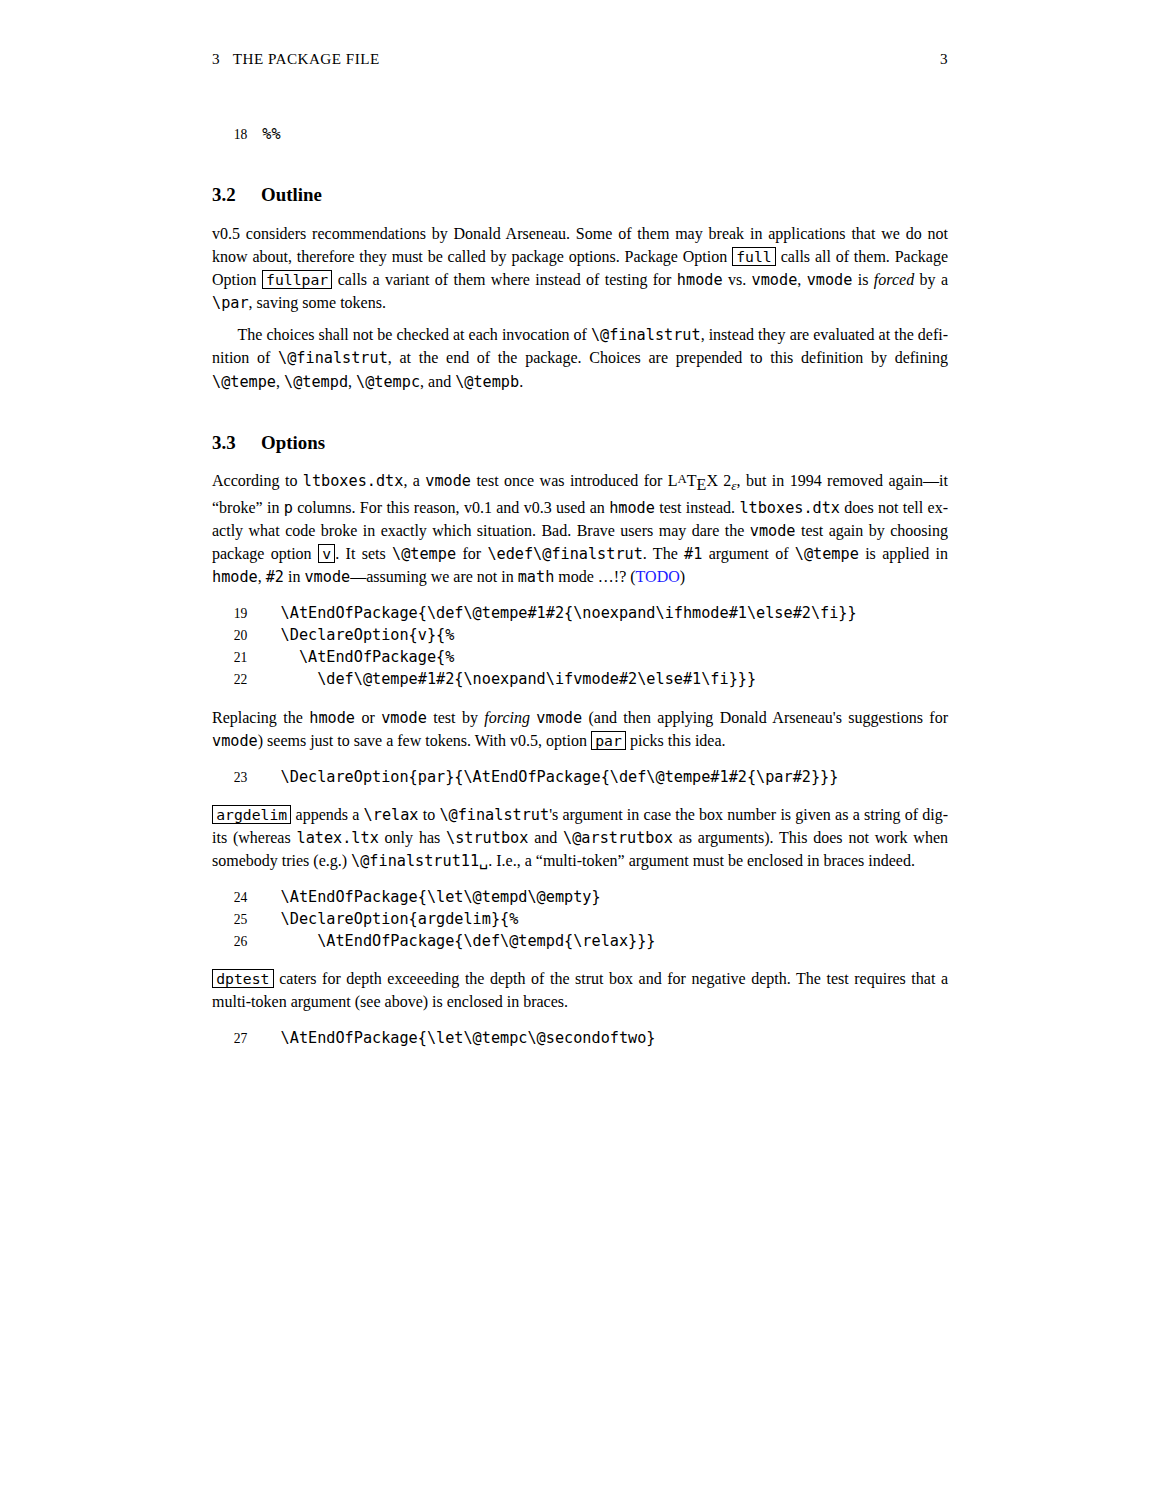3 THE PACKAGE FILE 3
| 18 | %% |
3.2 Outline
v0.5 considers recommendations by Donald Arseneau. Some of them may break in applications that we do not know about, therefore they must be called by package options. Package Option full calls all of them. Package Option fullpar calls a variant of them where instead of testing for hmode vs. vmode, vmode is forced by a \par, saving some tokens.
The choices shall not be checked at each invocation of \@finalstrut, instead they are evaluated at the definition of \@finalstrut, at the end of the package. Choices are prepended to this definition by defining \@tempe, \@tempd, \@tempc, and \@tempb.
3.3 Options
According to ltboxes.dtx, a vmode test once was introduced for La Te X 2ε, but in 1994 removed again—it “broke” in p columns. For this reason, v0.1 and v0.3 used an hmode test instead. ltboxes.dtx does not tell exactly what code broke in exactly which situation. Bad. Brave users may dare the vmode test again by choosing package option v. It sets \@tempe for \edef\@finalstrut. The #1 argument of \@tempe is applied in hmode, #2 in vmode—assuming we are not in math mode …!? (TODO)
| 19 | \AtEndOfPackage{\def\@tempe#1#2{\noexpand\ifhmode#1\else#2\fi}} |
| 20 | \DeclareOption{v}{% |
| 21 | \AtEndOfPackage{% |
| 22 | \def\@tempe#1#2{\noexpand\ifvmode#2\else#1\fi}}} |
Replacing the hmode or vmode test by forcing vmode (and then applying Donald Arseneau's suggestions for vmode) seems just to save a few tokens. With v0.5, option par picks this idea.
| 23 | \DeclareOption{par}{\AtEndOfPackage{\def\@tempe#1#2{\par#2}}} |
argdelim appends a \relax to \@finalstrut's argument in case the box number is given as a string of digits (whereas latex.ltx only has \strutbox and \@arstrutbox as arguments). This does not work when somebody tries (e.g.) \@finalstrut11␣. I.e., a “multi-token” argument must be enclosed in braces indeed.
| 24 | \AtEndOfPackage{\let\@tempd\@empty} |
| 25 | \DeclareOption{argdelim}{% |
| 26 | \AtEndOfPackage{\def\@tempd{\relax}}} |
dptest caters for depth exceeeding the depth of the strut box and for negative depth. The test requires that a multi-token argument (see above) is enclosed in braces.
| 27 | \AtEndOfPackage{\let\@tempc\@secondoftwo} |